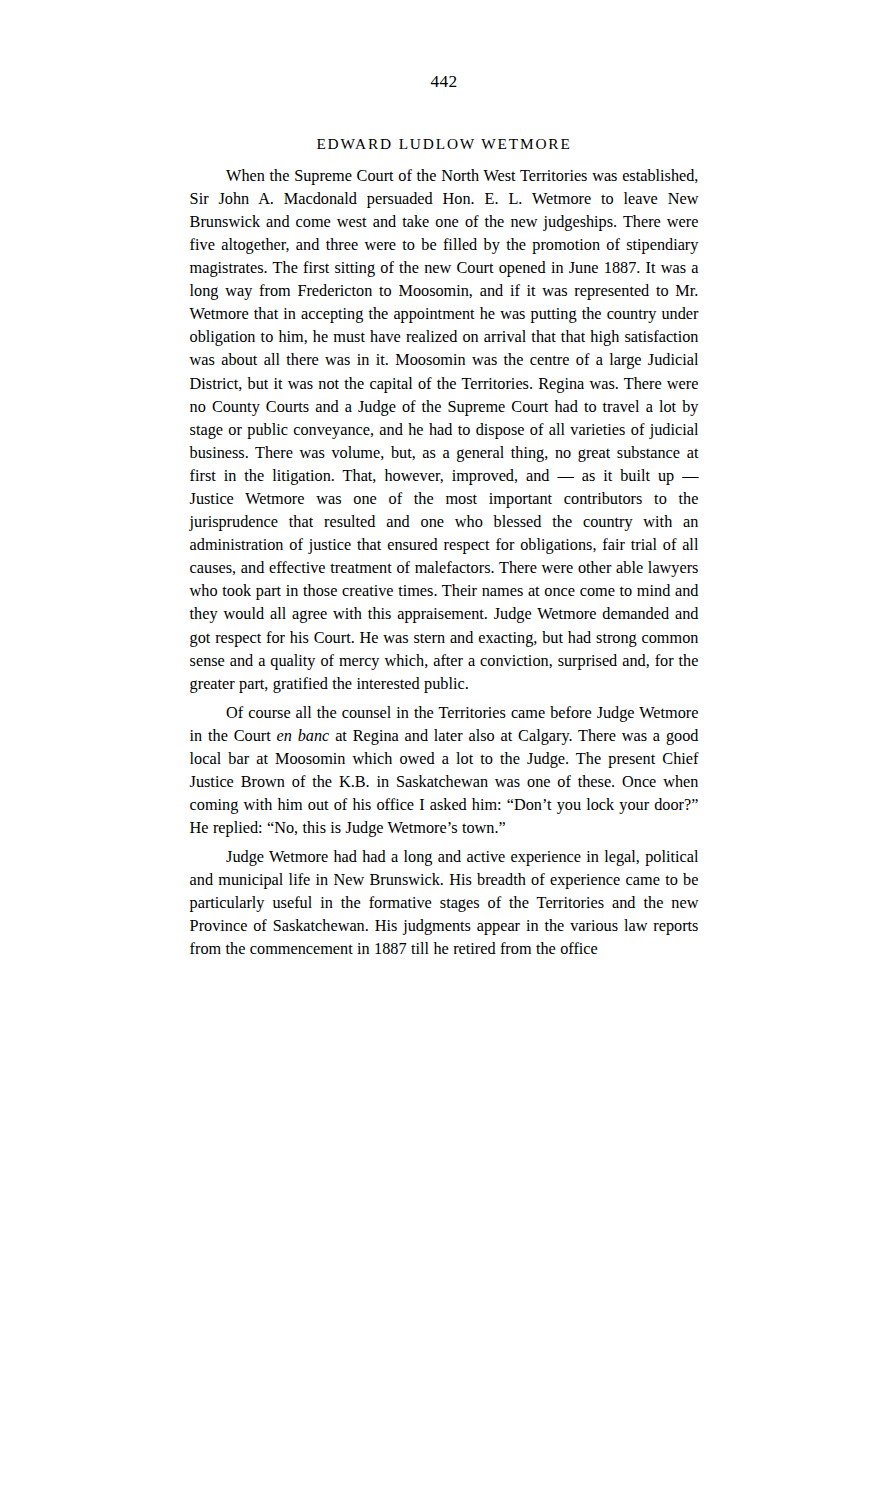442
Edward Ludlow Wetmore
When the Supreme Court of the North West Territories was established, Sir John A. Macdonald persuaded Hon. E. L. Wetmore to leave New Brunswick and come west and take one of the new judgeships. There were five altogether, and three were to be filled by the promotion of stipendiary magistrates. The first sitting of the new Court opened in June 1887. It was a long way from Fredericton to Moosomin, and if it was represented to Mr. Wetmore that in accepting the appointment he was putting the country under obligation to him, he must have realized on arrival that that high satisfaction was about all there was in it. Moosomin was the centre of a large Judicial District, but it was not the capital of the Territories. Regina was. There were no County Courts and a Judge of the Supreme Court had to travel a lot by stage or public conveyance, and he had to dispose of all varieties of judicial business. There was volume, but, as a general thing, no great substance at first in the litigation. That, however, improved, and — as it built up — Justice Wetmore was one of the most important contributors to the jurisprudence that resulted and one who blessed the country with an administration of justice that ensured respect for obligations, fair trial of all causes, and effective treatment of malefactors. There were other able lawyers who took part in those creative times. Their names at once come to mind and they would all agree with this appraisement. Judge Wetmore demanded and got respect for his Court. He was stern and exacting, but had strong common sense and a quality of mercy which, after a conviction, surprised and, for the greater part, gratified the interested public.
Of course all the counsel in the Territories came before Judge Wetmore in the Court en banc at Regina and later also at Calgary. There was a good local bar at Moosomin which owed a lot to the Judge. The present Chief Justice Brown of the K.B. in Saskatchewan was one of these. Once when coming with him out of his office I asked him: “Don’t you lock your door?” He replied: “No, this is Judge Wetmore’s town.”
Judge Wetmore had had a long and active experience in legal, political and municipal life in New Brunswick. His breadth of experience came to be particularly useful in the formative stages of the Territories and the new Province of Saskatchewan. His judgments appear in the various law reports from the commencement in 1887 till he retired from the office